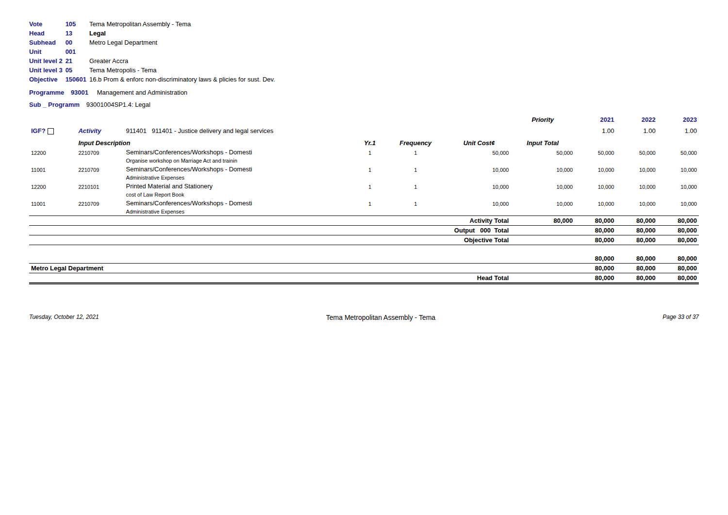| Vote | 105 | Tema Metropolitan Assembly - Tema |
| Head | 13 | Legal |
| Subhead | 00 | Metro Legal Department |
| Unit | 001 | |
| Unit level 2 | 21 | Greater Accra |
| Unit level 3 | 05 | Tema Metropolis - Tema |
| Objective | 150601 | 16.b Prom & enforc non-discriminatory laws & plicies for sust. Dev. |
Programme 93001 Management and Administration
Sub _ Programm 93001004SP1.4: Legal
| | Priority | 2021 | 2022 | 2023 |
| IGF? | Activity | 911401 911401 - Justice delivery and legal services | 1.00 | 1.00 | 1.00 |
| | Input Description | Yr.1 | Frequency | Unit Cost¢ | Input Total | | | |
| 12200 | 2210709 | Seminars/Conferences/Workshops - Domesti | 1 | 1 | 50,000 | 50,000 | 50,000 | 50,000 | 50,000 |
| | | Organise workshop on Marriage Act and trainin | |
| 11001 | 2210709 | Seminars/Conferences/Workshops - Domesti | 1 | 1 | 10,000 | 10,000 | 10,000 | 10,000 | 10,000 |
| | | Administrative Expenses | |
| 12200 | 2210101 | Printed Material and Stationery | 1 | 1 | 10,000 | 10,000 | 10,000 | 10,000 | 10,000 |
| | | cost of Law Report Book | |
| 11001 | 2210709 | Seminars/Conferences/Workshops - Domesti | 1 | 1 | 10,000 | 10,000 | 10,000 | 10,000 | 10,000 |
| | | Administrative Expenses | |
| | Activity Total | 80,000 | 80,000 | 80,000 | 80,000 |
| | Output 000 Total | | 80,000 | 80,000 | 80,000 |
| | Objective Total | | 80,000 | 80,000 | 80,000 |
| | 80,000 | 80,000 | 80,000 |
| Metro Legal Department | | 80,000 | 80,000 | 80,000 |
| | Head Total | | 80,000 | 80,000 | 80,000 |
Tuesday, October 12, 2021
Tema Metropolitan Assembly - Tema
Page 33 of 37